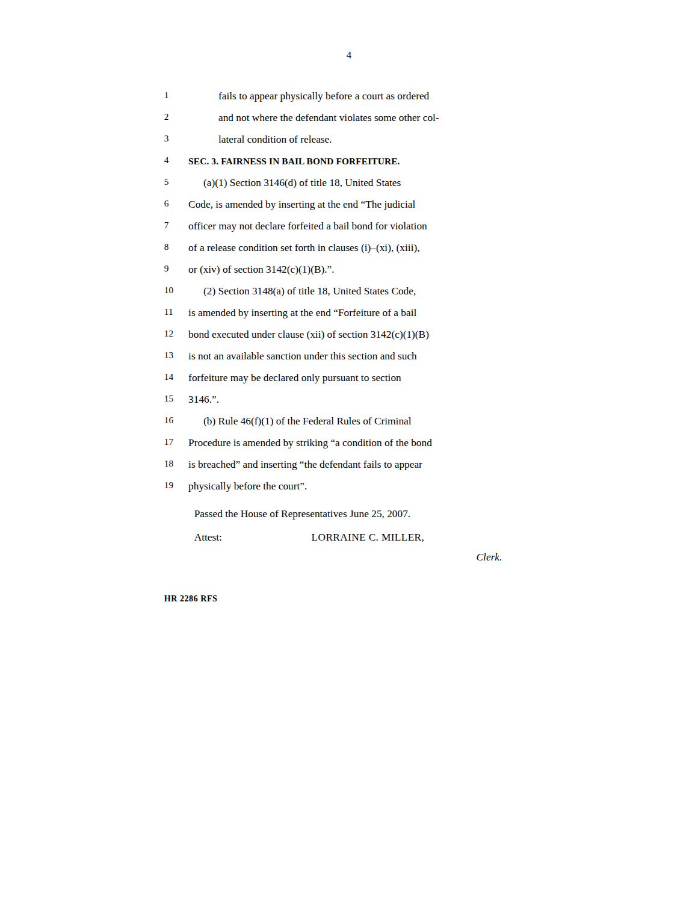4
| 1 | fails to appear physically before a court as ordered |
| 2 | and not where the defendant violates some other col- |
| 3 | lateral condition of release. |
| 4 | SEC. 3. FAIRNESS IN BAIL BOND FORFEITURE. |
| 5 | (a)(1) Section 3146(d) of title 18, United States |
| 6 | Code, is amended by inserting at the end “The judicial |
| 7 | officer may not declare forfeited a bail bond for violation |
| 8 | of a release condition set forth in clauses (i)–(xi), (xiii), |
| 9 | or (xiv) of section 3142(c)(1)(B).”. |
| 10 | (2) Section 3148(a) of title 18, United States Code, |
| 11 | is amended by inserting at the end “Forfeiture of a bail |
| 12 | bond executed under clause (xii) of section 3142(c)(1)(B) |
| 13 | is not an available sanction under this section and such |
| 14 | forfeiture may be declared only pursuant to section |
| 15 | 3146.”. |
| 16 | (b) Rule 46(f)(1) of the Federal Rules of Criminal |
| 17 | Procedure is amended by striking “a condition of the bond |
| 18 | is breached” and inserting “the defendant fails to appear |
| 19 | physically before the court”. |
Passed the House of Representatives June 25, 2007.
Attest: LORRAINE C. MILLER,
Clerk.
HR 2286 RFS